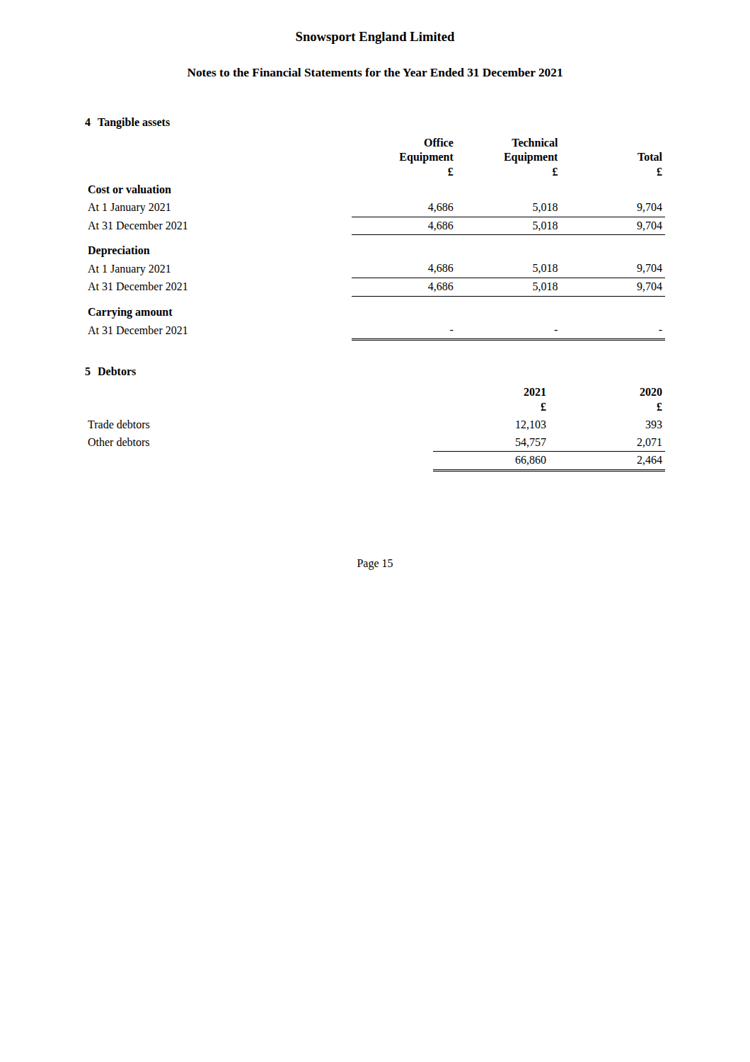Snowsport England Limited
Notes to the Financial Statements for the Year Ended 31 December 2021
4 Tangible assets
| | Office Equipment £ | Technical Equipment £ | Total £ |
| --- | --- | --- | --- |
| Cost or valuation | | | |
| At 1 January 2021 | 4,686 | 5,018 | 9,704 |
| At 31 December 2021 | 4,686 | 5,018 | 9,704 |
| Depreciation | | | |
| At 1 January 2021 | 4,686 | 5,018 | 9,704 |
| At 31 December 2021 | 4,686 | 5,018 | 9,704 |
| Carrying amount | | | |
| At 31 December 2021 | - | - | - |
5 Debtors
| | 2021 £ | 2020 £ |
| --- | --- | --- |
| Trade debtors | 12,103 | 393 |
| Other debtors | 54,757 | 2,071 |
| | 66,860 | 2,464 |
Page 15